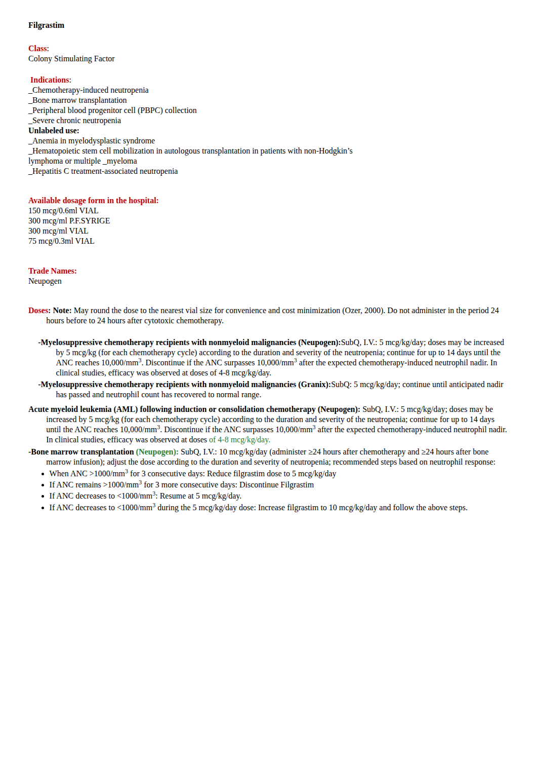Filgrastim
Class
:
Colony Stimulating Factor
Indications
:
_Chemotherapy-induced neutropenia
_Bone marrow transplantation
_Peripheral blood progenitor cell (PBPC) collection
_Severe chronic neutropenia
Unlabeled use:
_Anemia in myelodysplastic syndrome
_Hematopoietic stem cell mobilization in autologous transplantation in patients with non-Hodgkin’s
lymphoma or multiple _myeloma
_Hepatitis C treatment-associated neutropenia
Available dosage form in the hospital:
150 mcg/0.6ml VIAL
300 mcg/ml P.F.SYRIGE
300 mcg/ml VIAL
75 mcg/0.3ml VIAL
Trade Names:
Neupogen
Doses: Note: May round the dose to the nearest vial size for convenience and cost minimization (Ozer, 2000). Do not administer in the period 24 hours before to 24 hours after cytotoxic chemotherapy.
-Myelosuppressive chemotherapy recipients with nonmyeloid malignancies (Neupogen): SubQ, I.V.: 5 mcg/kg/day; doses may be increased by 5 mcg/kg (for each chemotherapy cycle) according to the duration and severity of the neutropenia; continue for up to 14 days until the ANC reaches 10,000/mm3. Discontinue if the ANC surpasses 10,000/mm3 after the expected chemotherapy-induced neutrophil nadir. In clinical studies, efficacy was observed at doses of 4-8 mcg/kg/day.
-Myelosuppressive chemotherapy recipients with nonmyeloid malignancies (Granix): SubQ: 5 mcg/kg/day; continue until anticipated nadir has passed and neutrophil count has recovered to normal range.
Acute myeloid leukemia (AML) following induction or consolidation chemotherapy (Neupogen): SubQ, I.V.: 5 mcg/kg/day; doses may be increased by 5 mcg/kg (for each chemotherapy cycle) according to the duration and severity of the neutropenia; continue for up to 14 days until the ANC reaches 10,000/mm3. Discontinue if the ANC surpasses 10,000/mm3 after the expected chemotherapy-induced neutrophil nadir. In clinical studies, efficacy was observed at doses of 4-8 mcg/kg/day.
-Bone marrow transplantation (Neupogen): SubQ, I.V.: 10 mcg/kg/day (administer ≥24 hours after chemotherapy and ≥24 hours after bone marrow infusion); adjust the dose according to the duration and severity of neutropenia; recommended steps based on neutrophil response:
When ANC >1000/mm3 for 3 consecutive days: Reduce filgrastim dose to 5 mcg/kg/day
If ANC remains >1000/mm3 for 3 more consecutive days: Discontinue Filgrastim
If ANC decreases to <1000/mm3: Resume at 5 mcg/kg/day.
If ANC decreases to <1000/mm3 during the 5 mcg/kg/day dose: Increase filgrastim to 10 mcg/kg/day and follow the above steps.